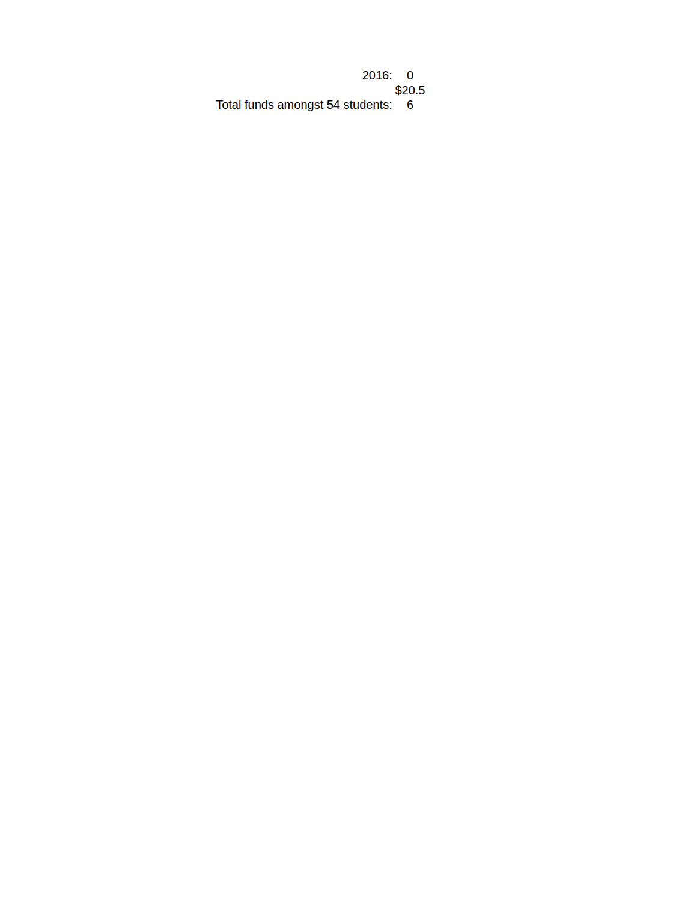| 2016: | 0 |
| | $20.5 |
| Total funds amongst 54 students: | 6 |